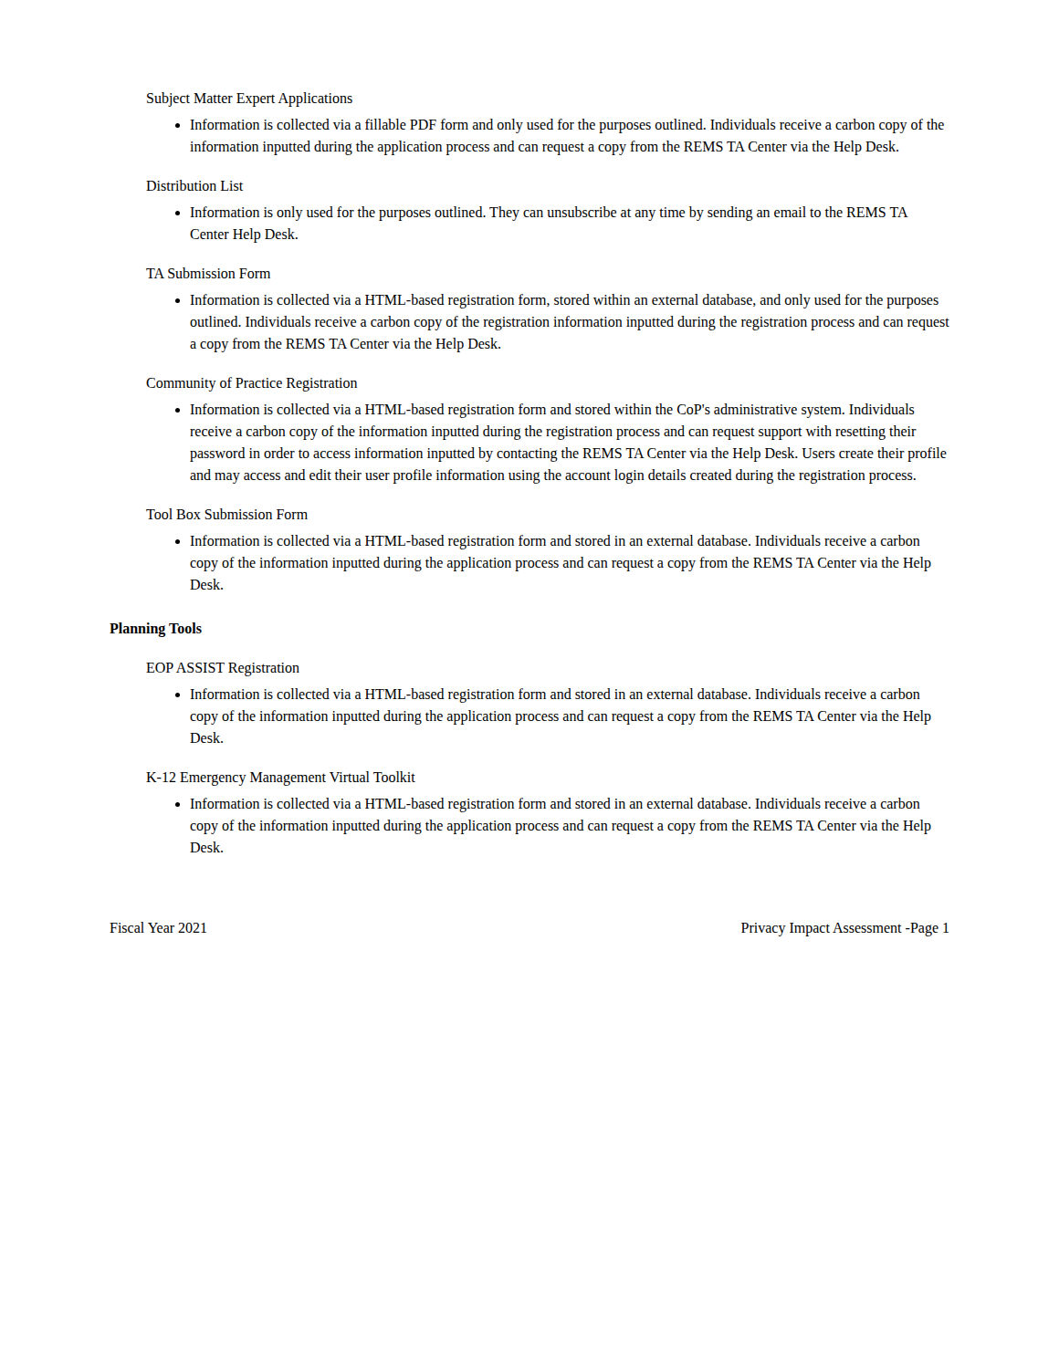Subject Matter Expert Applications
Information is collected via a fillable PDF form and only used for the purposes outlined. Individuals receive a carbon copy of the information inputted during the application process and can request a copy from the REMS TA Center via the Help Desk.
Distribution List
Information is only used for the purposes outlined. They can unsubscribe at any time by sending an email to the REMS TA Center Help Desk.
TA Submission Form
Information is collected via a HTML-based registration form, stored within an external database, and only used for the purposes outlined. Individuals receive a carbon copy of the registration information inputted during the registration process and can request a copy from the REMS TA Center via the Help Desk.
Community of Practice Registration
Information is collected via a HTML-based registration form and stored within the CoP's administrative system. Individuals receive a carbon copy of the information inputted during the registration process and can request support with resetting their password in order to access information inputted by contacting the REMS TA Center via the Help Desk. Users create their profile and may access and edit their user profile information using the account login details created during the registration process.
Tool Box Submission Form
Information is collected via a HTML-based registration form and stored in an external database. Individuals receive a carbon copy of the information inputted during the application process and can request a copy from the REMS TA Center via the Help Desk.
Planning Tools
EOP ASSIST Registration
Information is collected via a HTML-based registration form and stored in an external database. Individuals receive a carbon copy of the information inputted during the application process and can request a copy from the REMS TA Center via the Help Desk.
K-12 Emergency Management Virtual Toolkit
Information is collected via a HTML-based registration form and stored in an external database. Individuals receive a carbon copy of the information inputted during the application process and can request a copy from the REMS TA Center via the Help Desk.
Fiscal Year 2021 Privacy Impact Assessment -Page 1